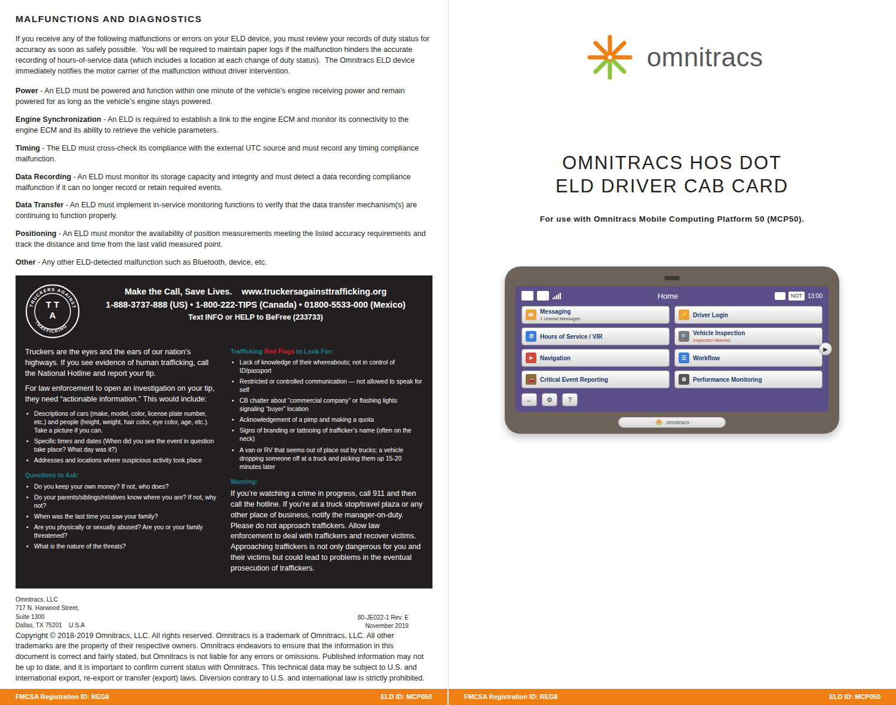MALFUNCTIONS AND DIAGNOSTICS
If you receive any of the following malfunctions or errors on your ELD device, you must review your records of duty status for accuracy as soon as safely possible. You will be required to maintain paper logs if the malfunction hinders the accurate recording of hours-of-service data (which includes a location at each change of duty status). The Omnitracs ELD device immediately notifies the motor carrier of the malfunction without driver intervention.
Power - An ELD must be powered and function within one minute of the vehicle’s engine receiving power and remain powered for as long as the vehicle’s engine stays powered.
Engine Synchronization - An ELD is required to establish a link to the engine ECM and monitor its connectivity to the engine ECM and its ability to retrieve the vehicle parameters.
Timing - The ELD must cross-check its compliance with the external UTC source and must record any timing compliance malfunction.
Data Recording - An ELD must monitor its storage capacity and integrity and must detect a data recording compliance malfunction if it can no longer record or retain required events.
Data Transfer - An ELD must implement in-service monitoring functions to verify that the data transfer mechanism(s) are continuing to function properly.
Positioning - An ELD must monitor the availability of position measurements meeting the listed accuracy requirements and track the distance and time from the last valid measured point.
Other - Any other ELD-detected malfunction such as Bluetooth, device, etc.
T T A TRUCKERS AGAINST TRAFFICKING
Make the Call, Save Lives. www.truckersagainsttrafficking.org
1-888-3737-888 (US) • 1-800-222-TIPS (Canada) • 01800-5533-000 (Mexico)
Text INFO or HELP to BeFree (233733)
Truckers are the eyes and the ears of our nation’s highways. If you see evidence of human trafficking, call the National Hotline and report your tip.
For law enforcement to open an investigation on your tip, they need “actionable information.” This would include:
Descriptions of cars (make, model, color, license plate number, etc.) and people (height, weight, hair color, eye color, age, etc.). Take a picture if you can.
Specific times and dates (When did you see the event in question take place? What day was it?)
Addresses and locations where suspicious activity took place
Questions to Ask:
Do you keep your own money? If not, who does?
Do your parents/siblings/relatives know where you are? If not, why not?
When was the last time you saw your family?
Are you physically or sexually abused? Are you or your family threatened?
What is the nature of the threats?
Trafficking Red Flags to Look For:
Lack of knowledge of their whereabouts; not in control of ID/passport
Restricted or controlled communication — not allowed to speak for self
CB chatter about “commercial company” or flashing lights signaling “buyer” location
Acknowledgement of a pimp and making a quota
Signs of branding or tattooing of trafficker’s name (often on the neck)
A van or RV that seems out of place out by trucks; a vehicle dropping someone off at a truck and picking them up 15-20 minutes later
Warning:
If you’re watching a crime in progress, call 911 and then call the hotline. If you’re at a truck stop/travel plaza or any other place of business, notify the manager-on-duty. Please do not approach traffickers. Allow law enforcement to deal with traffickers and recover victims. Approaching traffickers is not only dangerous for you and their victims but could lead to problems in the eventual prosecution of traffickers.
Omnitracs, LLC
717 N. Harwood Street, Suite 1300
Dallas, TX 75201 U.S.A
80-JE022-1 Rev. E
November 2019
Copyright © 2018-2019 Omnitracs, LLC. All rights reserved. Omnitracs is a trademark of Omnitracs, LLC. All other trademarks are the property of their respective owners. Omnitracs endeavors to ensure that the information in this document is correct and fairly stated, but Omnitracs is not liable for any errors or omissions. Published information may not be up to date, and it is important to confirm current status with Omnitracs. This technical data may be subject to U.S. and international export, re-export or transfer (export) laws. Diversion contrary to U.S. and international law is strictly prohibited.
omnitracs
OMNITRACS HOS DOT
ELD DRIVER CAB CARD
For use with Omnitracs Mobile Computing Platform 50 (MCP50).
Home
NOT 13:00
✉Messaging1 Unread Messages.
🔑Driver Login
⏱Hours of Service / VIR
🔍Vehicle InspectionInspection Needed
➤Navigation
☰Workflow
🚗Critical Event Reporting
⚙Performance Monitoring
▶
←
⚙
?
omnitracs
FMCSA Registration ID: REG8 ELD ID: MCP050
FMCSA Registration ID: REG8 ELD ID: MCP050